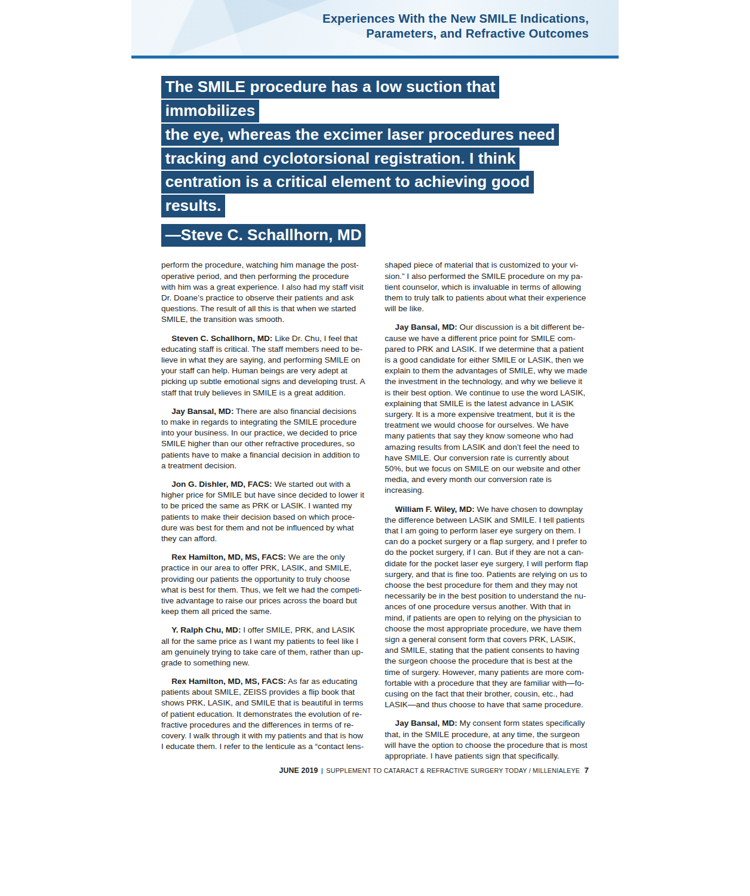Experiences With the New SMILE Indications,
Parameters, and Refractive Outcomes
The SMILE procedure has a low suction that immobilizes
the eye, whereas the excimer laser procedures need
tracking and cyclotorsional registration. I think
centration is a critical element to achieving good results. —Steve C. Schallhorn, MD
perform the procedure, watching him manage the postoperative period, and then performing the procedure with him was a great experience. I also had my staff visit Dr. Doane’s practice to observe their patients and ask questions. The result of all this is that when we started SMILE, the transition was smooth.
Steven C. Schallhorn, MD: Like Dr. Chu, I feel that educating staff is critical. The staff members need to believe in what they are saying, and performing SMILE on your staff can help. Human beings are very adept at picking up subtle emotional signs and developing trust. A staff that truly believes in SMILE is a great addition.
Jay Bansal, MD: There are also financial decisions to make in regards to integrating the SMILE procedure into your business. In our practice, we decided to price SMILE higher than our other refractive procedures, so patients have to make a financial decision in addition to a treatment decision.
Jon G. Dishler, MD, FACS: We started out with a higher price for SMILE but have since decided to lower it to be priced the same as PRK or LASIK. I wanted my patients to make their decision based on which procedure was best for them and not be influenced by what they can afford.
Rex Hamilton, MD, MS, FACS: We are the only practice in our area to offer PRK, LASIK, and SMILE, providing our patients the opportunity to truly choose what is best for them. Thus, we felt we had the competitive advantage to raise our prices across the board but keep them all priced the same.
Y. Ralph Chu, MD: I offer SMILE, PRK, and LASIK all for the same price as I want my patients to feel like I am genuinely trying to take care of them, rather than upgrade to something new.
Rex Hamilton, MD, MS, FACS: As far as educating patients about SMILE, ZEISS provides a flip book that shows PRK, LASIK, and SMILE that is beautiful in terms of patient education. It demonstrates the evolution of refractive procedures and the differences in terms of recovery. I walk through it with my patients and that is how I educate them. I refer to the lenticule as a “contact lens-shaped piece of material that is customized to your vision.” I also performed the SMILE procedure on my patient counselor, which is invaluable in terms of allowing them to truly talk to patients about what their experience will be like.
Jay Bansal, MD: Our discussion is a bit different because we have a different price point for SMILE compared to PRK and LASIK. If we determine that a patient is a good candidate for either SMILE or LASIK, then we explain to them the advantages of SMILE, why we made the investment in the technology, and why we believe it is their best option. We continue to use the word LASIK, explaining that SMILE is the latest advance in LASIK surgery. It is a more expensive treatment, but it is the treatment we would choose for ourselves. We have many patients that say they know someone who had amazing results from LASIK and don’t feel the need to have SMILE. Our conversion rate is currently about 50%, but we focus on SMILE on our website and other media, and every month our conversion rate is increasing.
William F. Wiley, MD: We have chosen to downplay the difference between LASIK and SMILE. I tell patients that I am going to perform laser eye surgery on them. I can do a pocket surgery or a flap surgery, and I prefer to do the pocket surgery, if I can. But if they are not a candidate for the pocket laser eye surgery, I will perform flap surgery, and that is fine too. Patients are relying on us to choose the best procedure for them and they may not necessarily be in the best position to understand the nuances of one procedure versus another. With that in mind, if patients are open to relying on the physician to choose the most appropriate procedure, we have them sign a general consent form that covers PRK, LASIK, and SMILE, stating that the patient consents to having the surgeon choose the procedure that is best at the time of surgery. However, many patients are more comfortable with a procedure that they are familiar with—focusing on the fact that their brother, cousin, etc., had LASIK—and thus choose to have that same procedure.
Jay Bansal, MD: My consent form states specifically that, in the SMILE procedure, at any time, the surgeon will have the option to choose the procedure that is most appropriate. I have patients sign that specifically.
JUNE 2019 | SUPPLEMENT TO CATARACT & REFRACTIVE SURGERY TODAY / MILLENIALEYE 7